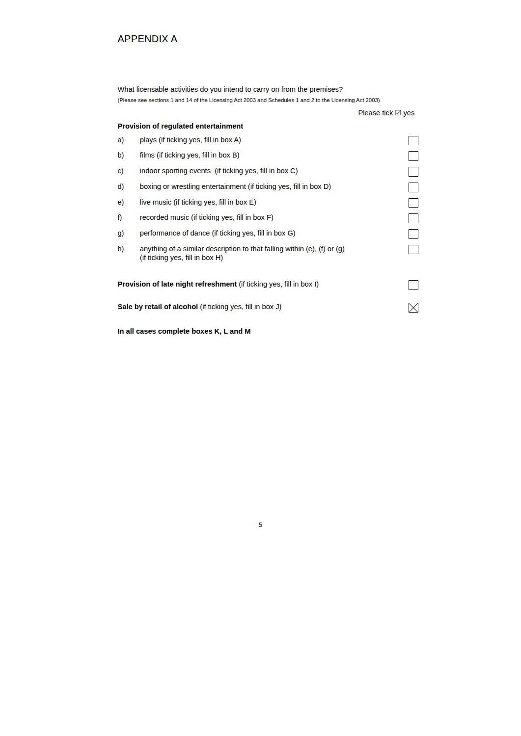APPENDIX A
What licensable activities do you intend to carry on from the premises?
(Please see sections 1 and 14 of the Licensing Act 2003 and Schedules 1 and 2 to the Licensing Act 2003)
Please tick ☑ yes
Provision of regulated entertainment
| a) | plays (if ticking yes, fill in box A) | |
| b) | films (if ticking yes, fill in box B) | |
| c) | indoor sporting events (if ticking yes, fill in box C) | |
| d) | boxing or wrestling entertainment (if ticking yes, fill in box D) | |
| e) | live music (if ticking yes, fill in box E) | |
| f) | recorded music (if ticking yes, fill in box F) | |
| g) | performance of dance (if ticking yes, fill in box G) | |
| h) | anything of a similar description to that falling within (e), (f) or (g) (if ticking yes, fill in box H) | |
Provision of late night refreshment (if ticking yes, fill in box I)
Sale by retail of alcohol (if ticking yes, fill in box J)
In all cases complete boxes K, L and M
5